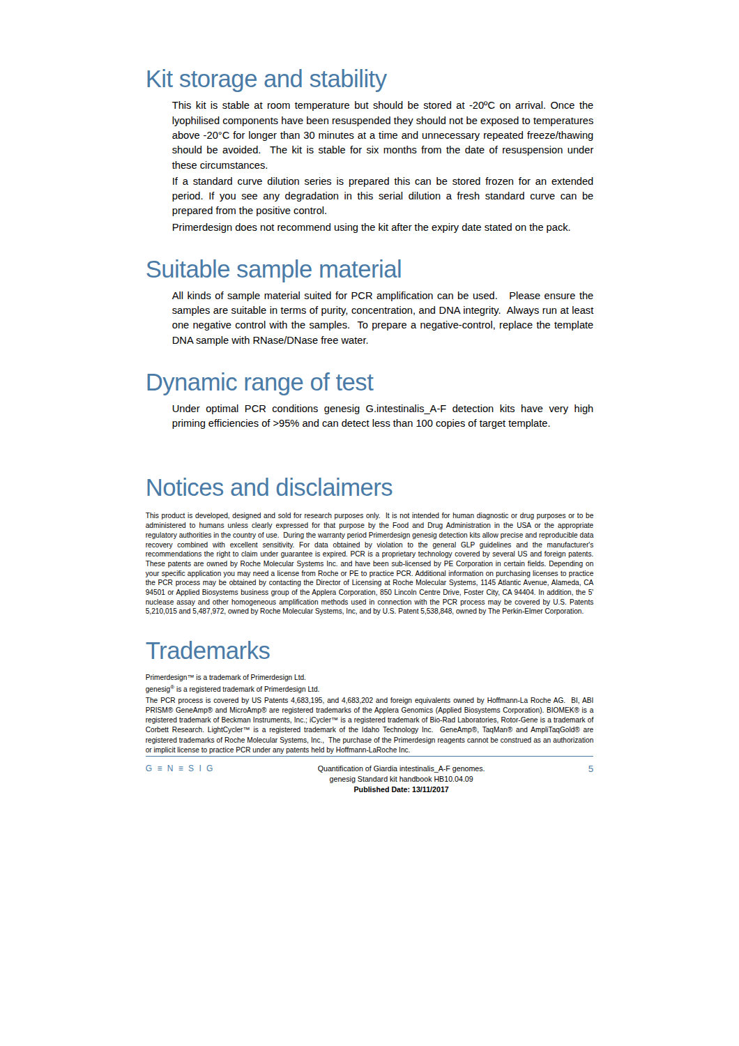Kit storage and stability
This kit is stable at room temperature but should be stored at -20ºC on arrival. Once the lyophilised components have been resuspended they should not be exposed to temperatures above -20°C for longer than 30 minutes at a time and unnecessary repeated freeze/thawing should be avoided. The kit is stable for six months from the date of resuspension under these circumstances.
If a standard curve dilution series is prepared this can be stored frozen for an extended period. If you see any degradation in this serial dilution a fresh standard curve can be prepared from the positive control.
Primerdesign does not recommend using the kit after the expiry date stated on the pack.
Suitable sample material
All kinds of sample material suited for PCR amplification can be used. Please ensure the samples are suitable in terms of purity, concentration, and DNA integrity. Always run at least one negative control with the samples. To prepare a negative-control, replace the template DNA sample with RNase/DNase free water.
Dynamic range of test
Under optimal PCR conditions genesig G.intestinalis_A-F detection kits have very high priming efficiencies of >95% and can detect less than 100 copies of target template.
Notices and disclaimers
This product is developed, designed and sold for research purposes only. It is not intended for human diagnostic or drug purposes or to be administered to humans unless clearly expressed for that purpose by the Food and Drug Administration in the USA or the appropriate regulatory authorities in the country of use. During the warranty period Primerdesign genesig detection kits allow precise and reproducible data recovery combined with excellent sensitivity. For data obtained by violation to the general GLP guidelines and the manufacturer's recommendations the right to claim under guarantee is expired. PCR is a proprietary technology covered by several US and foreign patents. These patents are owned by Roche Molecular Systems Inc. and have been sub-licensed by PE Corporation in certain fields. Depending on your specific application you may need a license from Roche or PE to practice PCR. Additional information on purchasing licenses to practice the PCR process may be obtained by contacting the Director of Licensing at Roche Molecular Systems, 1145 Atlantic Avenue, Alameda, CA 94501 or Applied Biosystems business group of the Applera Corporation, 850 Lincoln Centre Drive, Foster City, CA 94404. In addition, the 5' nuclease assay and other homogeneous amplification methods used in connection with the PCR process may be covered by U.S. Patents 5,210,015 and 5,487,972, owned by Roche Molecular Systems, Inc, and by U.S. Patent 5,538,848, owned by The Perkin-Elmer Corporation.
Trademarks
Primerdesign™ is a trademark of Primerdesign Ltd.
genesig® is a registered trademark of Primerdesign Ltd.
The PCR process is covered by US Patents 4,683,195, and 4,683,202 and foreign equivalents owned by Hoffmann-La Roche AG. BI, ABI PRISM® GeneAmp® and MicroAmp® are registered trademarks of the Applera Genomics (Applied Biosystems Corporation). BIOMEK® is a registered trademark of Beckman Instruments, Inc.; iCycler™ is a registered trademark of Bio-Rad Laboratories, Rotor-Gene is a trademark of Corbett Research. LightCycler™ is a registered trademark of the Idaho Technology Inc. GeneAmp®, TaqMan® and AmpliTaqGold® are registered trademarks of Roche Molecular Systems, Inc., The purchase of the Primerdesign reagents cannot be construed as an authorization or implicit license to practice PCR under any patents held by Hoffmann-LaRoche Inc.
G ≡ N ≡ S I G
Quantification of Giardia intestinalis_A-F genomes.
genesig Standard kit handbook HB10.04.09
Published Date: 13/11/2017
5